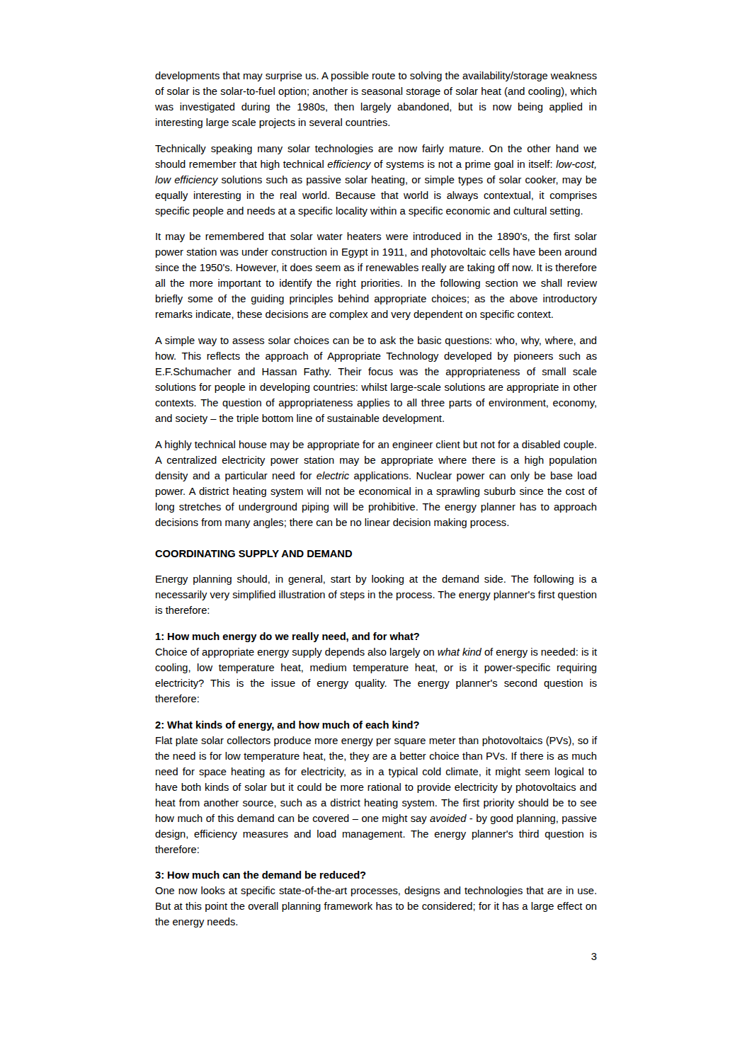developments that may surprise us. A possible route to solving the availability/storage weakness of solar is the solar-to-fuel option; another is seasonal storage of solar heat (and cooling), which was investigated during the 1980s, then largely abandoned, but is now being applied in interesting large scale projects in several countries.
Technically speaking many solar technologies are now fairly mature. On the other hand we should remember that high technical efficiency of systems is not a prime goal in itself: low-cost, low efficiency solutions such as passive solar heating, or simple types of solar cooker, may be equally interesting in the real world. Because that world is always contextual, it comprises specific people and needs at a specific locality within a specific economic and cultural setting.
It may be remembered that solar water heaters were introduced in the 1890's, the first solar power station was under construction in Egypt in 1911, and photovoltaic cells have been around since the 1950's. However, it does seem as if renewables really are taking off now. It is therefore all the more important to identify the right priorities. In the following section we shall review briefly some of the guiding principles behind appropriate choices; as the above introductory remarks indicate, these decisions are complex and very dependent on specific context.
A simple way to assess solar choices can be to ask the basic questions: who, why, where, and how. This reflects the approach of Appropriate Technology developed by pioneers such as E.F.Schumacher and Hassan Fathy. Their focus was the appropriateness of small scale solutions for people in developing countries: whilst large-scale solutions are appropriate in other contexts. The question of appropriateness applies to all three parts of environment, economy, and society – the triple bottom line of sustainable development.
A highly technical house may be appropriate for an engineer client but not for a disabled couple. A centralized electricity power station may be appropriate where there is a high population density and a particular need for electric applications. Nuclear power can only be base load power. A district heating system will not be economical in a sprawling suburb since the cost of long stretches of underground piping will be prohibitive. The energy planner has to approach decisions from many angles; there can be no linear decision making process.
COORDINATING SUPPLY AND DEMAND
Energy planning should, in general, start by looking at the demand side. The following is a necessarily very simplified illustration of steps in the process. The energy planner's first question is therefore:
1: How much energy do we really need, and for what?
Choice of appropriate energy supply depends also largely on what kind of energy is needed: is it cooling, low temperature heat, medium temperature heat, or is it power-specific requiring electricity? This is the issue of energy quality. The energy planner's second question is therefore:
2: What kinds of energy, and how much of each kind?
Flat plate solar collectors produce more energy per square meter than photovoltaics (PVs), so if the need is for low temperature heat, the, they are a better choice than PVs. If there is as much need for space heating as for electricity, as in a typical cold climate, it might seem logical to have both kinds of solar but it could be more rational to provide electricity by photovoltaics and heat from another source, such as a district heating system. The first priority should be to see how much of this demand can be covered – one might say avoided - by good planning, passive design, efficiency measures and load management. The energy planner's third question is therefore:
3: How much can the demand be reduced?
One now looks at specific state-of-the-art processes, designs and technologies that are in use. But at this point the overall planning framework has to be considered; for it has a large effect on the energy needs.
3